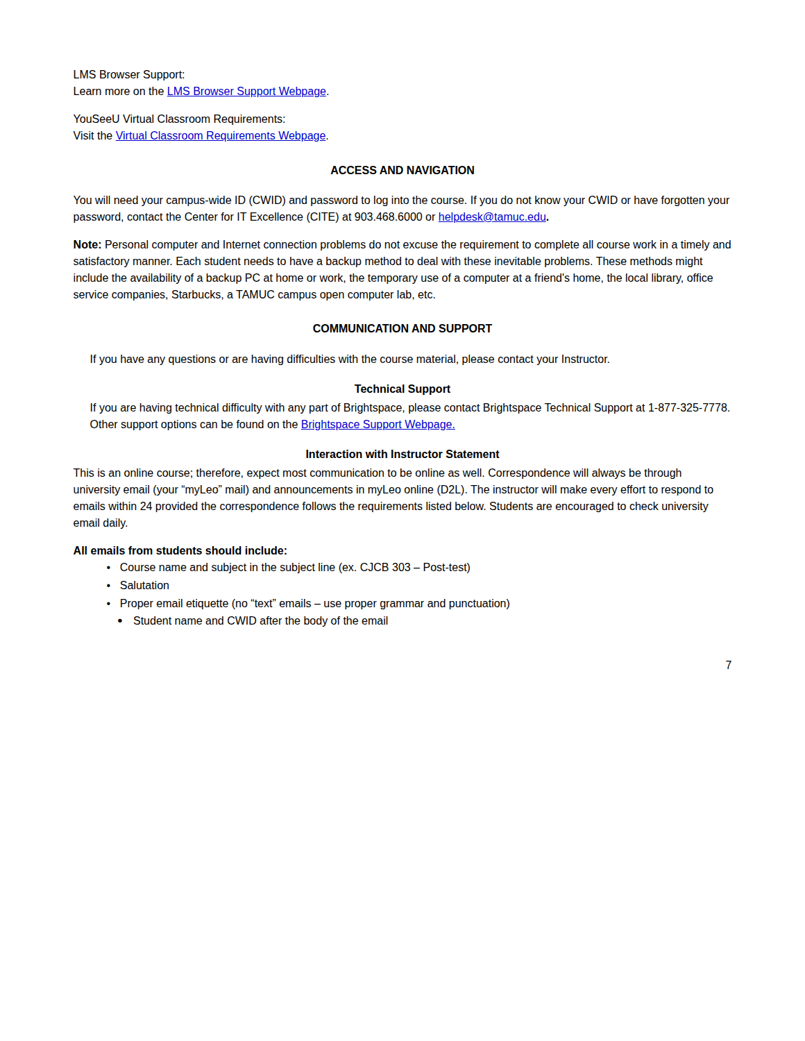LMS Browser Support:
Learn more on the LMS Browser Support Webpage.
YouSeeU Virtual Classroom Requirements:
Visit the Virtual Classroom Requirements Webpage.
ACCESS AND NAVIGATION
You will need your campus-wide ID (CWID) and password to log into the course. If you do not know your CWID or have forgotten your password, contact the Center for IT Excellence (CITE) at 903.468.6000 or helpdesk@tamuc.edu.
Note: Personal computer and Internet connection problems do not excuse the requirement to complete all course work in a timely and satisfactory manner. Each student needs to have a backup method to deal with these inevitable problems. These methods might include the availability of a backup PC at home or work, the temporary use of a computer at a friend's home, the local library, office service companies, Starbucks, a TAMUC campus open computer lab, etc.
COMMUNICATION AND SUPPORT
If you have any questions or are having difficulties with the course material, please contact your Instructor.
Technical Support
If you are having technical difficulty with any part of Brightspace, please contact Brightspace Technical Support at 1-877-325-7778. Other support options can be found on the Brightspace Support Webpage.
Interaction with Instructor Statement
This is an online course; therefore, expect most communication to be online as well. Correspondence will always be through university email (your “myLeo” mail) and announcements in myLeo online (D2L). The instructor will make every effort to respond to emails within 24 provided the correspondence follows the requirements listed below. Students are encouraged to check university email daily.
All emails from students should include:
Course name and subject in the subject line (ex. CJCB 303 – Post-test)
Salutation
Proper email etiquette (no “text” emails – use proper grammar and punctuation)
Student name and CWID after the body of the email
7